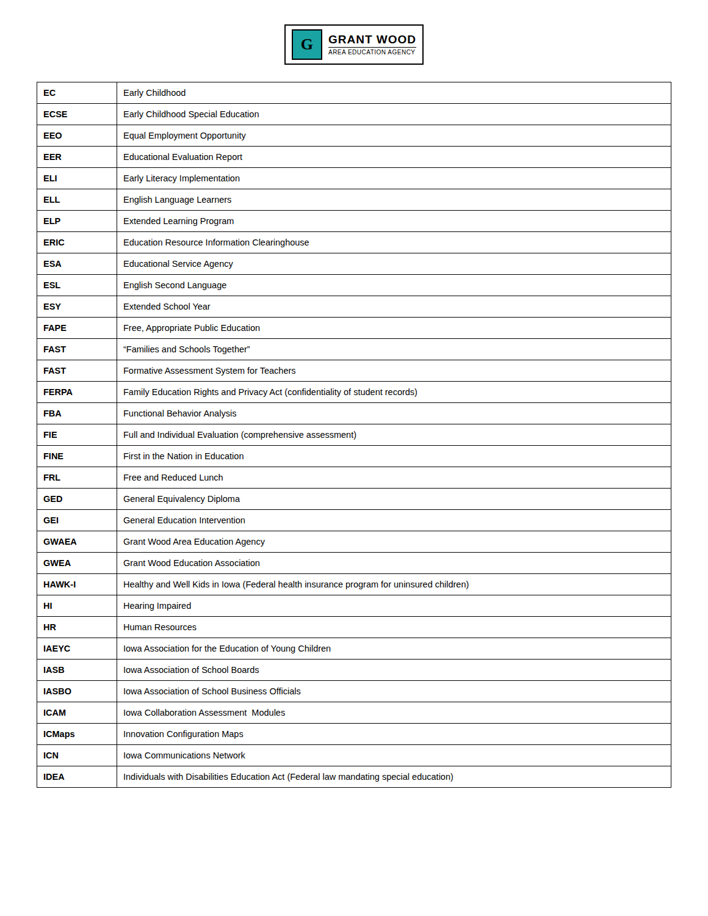GRANT WOOD
AREA EDUCATION AGENCY
| EC | Early Childhood |
| ECSE | Early Childhood Special Education |
| EEO | Equal Employment Opportunity |
| EER | Educational Evaluation Report |
| ELI | Early Literacy Implementation |
| ELL | English Language Learners |
| ELP | Extended Learning Program |
| ERIC | Education Resource Information Clearinghouse |
| ESA | Educational Service Agency |
| ESL | English Second Language |
| ESY | Extended School Year |
| FAPE | Free, Appropriate Public Education |
| FAST | “Families and Schools Together” |
| FAST | Formative Assessment System for Teachers |
| FERPA | Family Education Rights and Privacy Act (confidentiality of student records) |
| FBA | Functional Behavior Analysis |
| FIE | Full and Individual Evaluation (comprehensive assessment) |
| FINE | First in the Nation in Education |
| FRL | Free and Reduced Lunch |
| GED | General Equivalency Diploma |
| GEI | General Education Intervention |
| GWAEA | Grant Wood Area Education Agency |
| GWEA | Grant Wood Education Association |
| HAWK-I | Healthy and Well Kids in Iowa (Federal health insurance program for uninsured children) |
| HI | Hearing Impaired |
| HR | Human Resources |
| IAEYC | Iowa Association for the Education of Young Children |
| IASB | Iowa Association of School Boards |
| IASBO | Iowa Association of School Business Officials |
| ICAM | Iowa Collaboration Assessment Modules |
| ICMaps | Innovation Configuration Maps |
| ICN | Iowa Communications Network |
| IDEA | Individuals with Disabilities Education Act (Federal law mandating special education) |